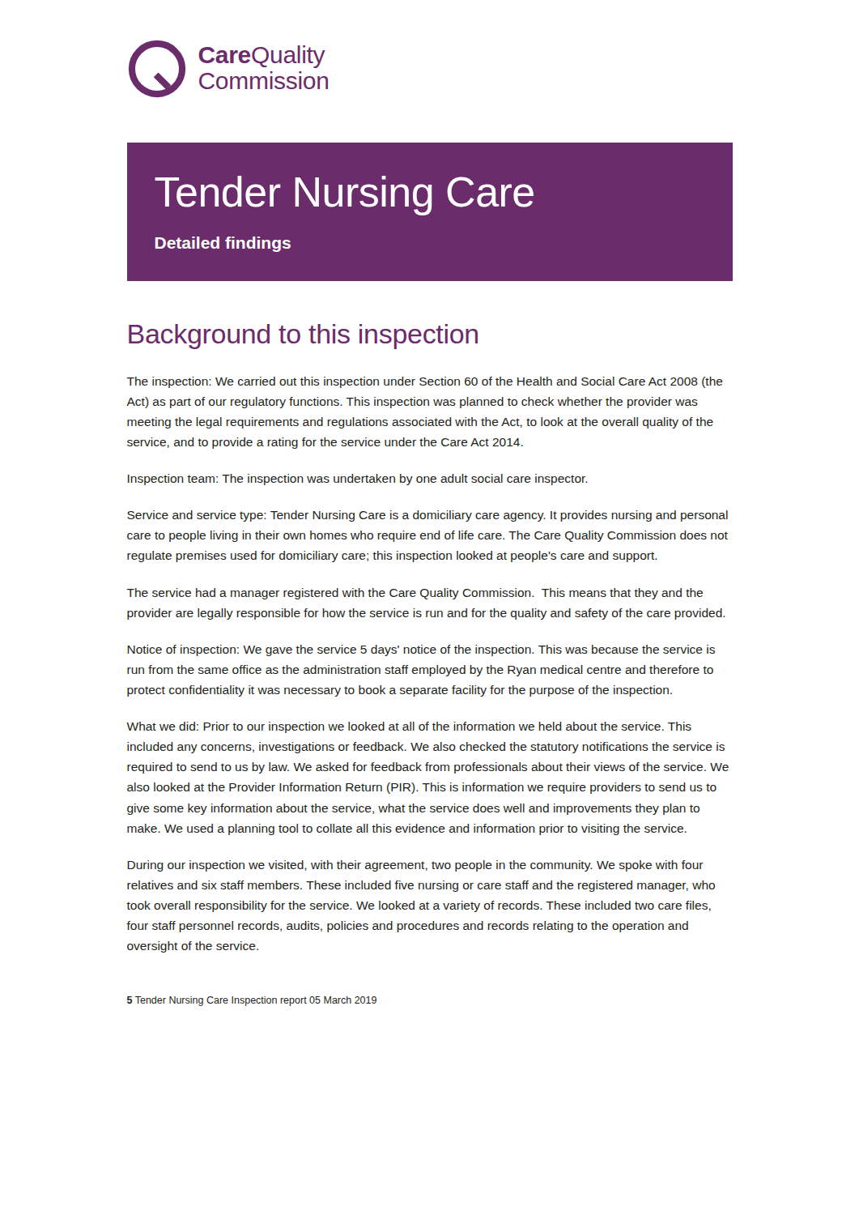Care Quality Commission
Tender Nursing Care
Detailed findings
Background to this inspection
The inspection: We carried out this inspection under Section 60 of the Health and Social Care Act 2008 (the Act) as part of our regulatory functions. This inspection was planned to check whether the provider was meeting the legal requirements and regulations associated with the Act, to look at the overall quality of the service, and to provide a rating for the service under the Care Act 2014.
Inspection team: The inspection was undertaken by one adult social care inspector.
Service and service type: Tender Nursing Care is a domiciliary care agency. It provides nursing and personal care to people living in their own homes who require end of life care. The Care Quality Commission does not regulate premises used for domiciliary care; this inspection looked at people's care and support.
The service had a manager registered with the Care Quality Commission. This means that they and the provider are legally responsible for how the service is run and for the quality and safety of the care provided.
Notice of inspection: We gave the service 5 days' notice of the inspection. This was because the service is run from the same office as the administration staff employed by the Ryan medical centre and therefore to protect confidentiality it was necessary to book a separate facility for the purpose of the inspection.
What we did: Prior to our inspection we looked at all of the information we held about the service. This included any concerns, investigations or feedback. We also checked the statutory notifications the service is required to send to us by law. We asked for feedback from professionals about their views of the service. We also looked at the Provider Information Return (PIR). This is information we require providers to send us to give some key information about the service, what the service does well and improvements they plan to make. We used a planning tool to collate all this evidence and information prior to visiting the service.
During our inspection we visited, with their agreement, two people in the community. We spoke with four relatives and six staff members. These included five nursing or care staff and the registered manager, who took overall responsibility for the service. We looked at a variety of records. These included two care files, four staff personnel records, audits, policies and procedures and records relating to the operation and oversight of the service.
5 Tender Nursing Care Inspection report 05 March 2019